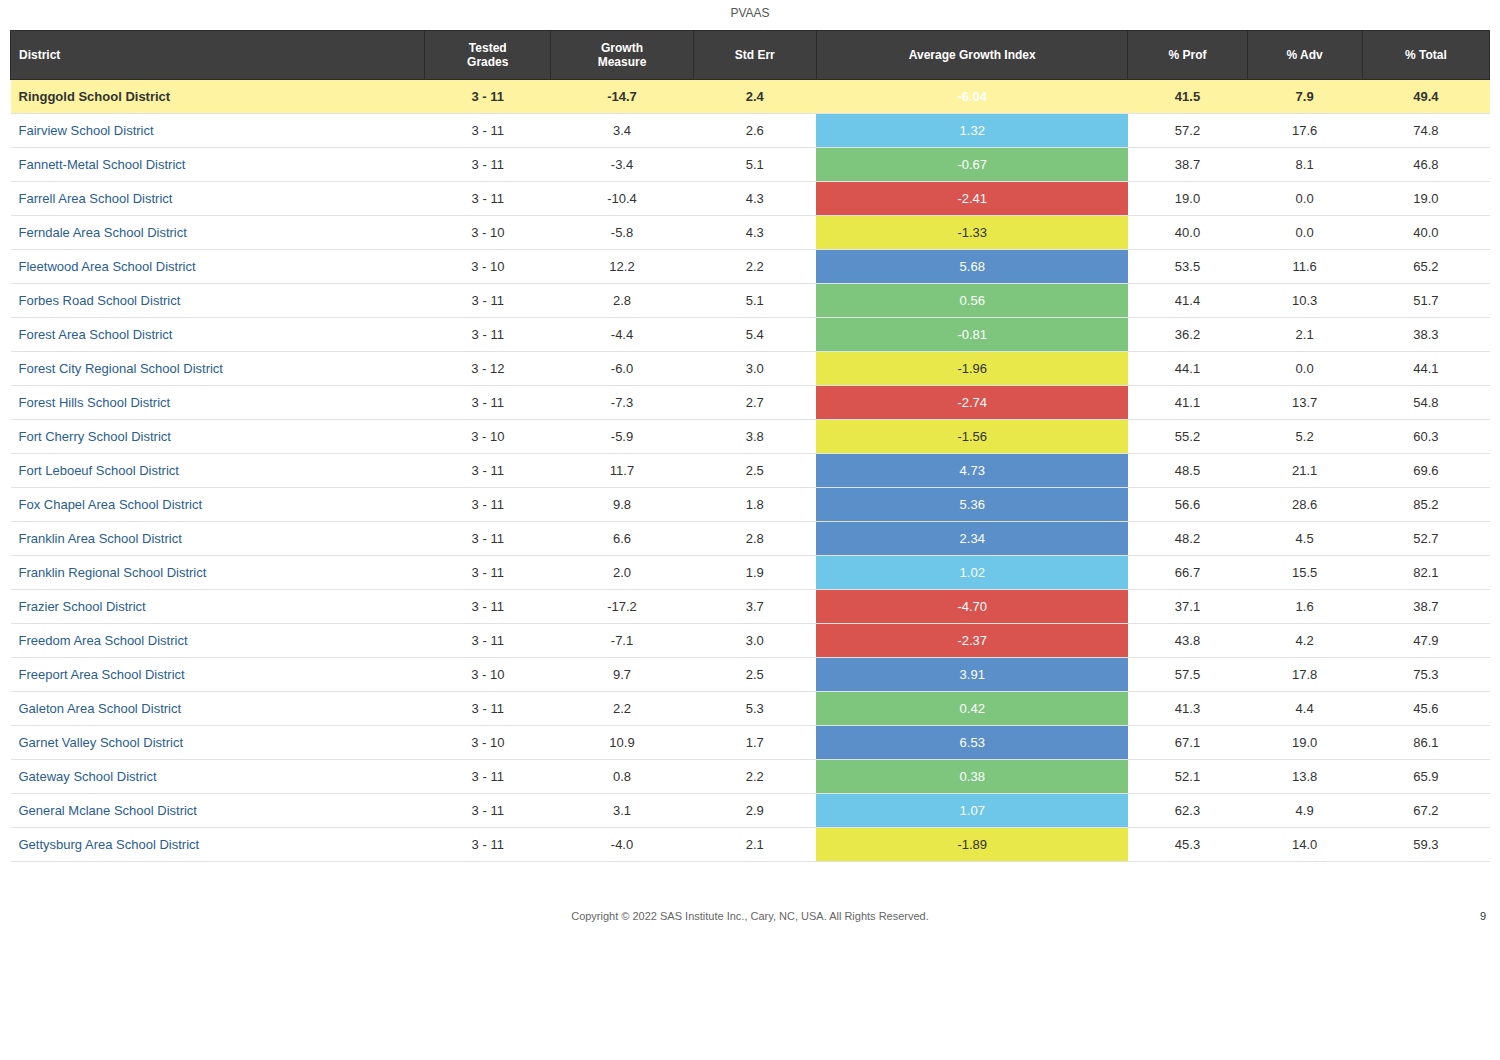PVAAS
| District | Tested Grades | Growth Measure | Std Err | Average Growth Index | % Prof | % Adv | % Total |
| --- | --- | --- | --- | --- | --- | --- | --- |
| Ringgold School District | 3 - 11 | -14.7 | 2.4 | -6.04 | 41.5 | 7.9 | 49.4 |
| Fairview School District | 3 - 11 | 3.4 | 2.6 | 1.32 | 57.2 | 17.6 | 74.8 |
| Fannett-Metal School District | 3 - 11 | -3.4 | 5.1 | -0.67 | 38.7 | 8.1 | 46.8 |
| Farrell Area School District | 3 - 11 | -10.4 | 4.3 | -2.41 | 19.0 | 0.0 | 19.0 |
| Ferndale Area School District | 3 - 10 | -5.8 | 4.3 | -1.33 | 40.0 | 0.0 | 40.0 |
| Fleetwood Area School District | 3 - 10 | 12.2 | 2.2 | 5.68 | 53.5 | 11.6 | 65.2 |
| Forbes Road School District | 3 - 11 | 2.8 | 5.1 | 0.56 | 41.4 | 10.3 | 51.7 |
| Forest Area School District | 3 - 11 | -4.4 | 5.4 | -0.81 | 36.2 | 2.1 | 38.3 |
| Forest City Regional School District | 3 - 12 | -6.0 | 3.0 | -1.96 | 44.1 | 0.0 | 44.1 |
| Forest Hills School District | 3 - 11 | -7.3 | 2.7 | -2.74 | 41.1 | 13.7 | 54.8 |
| Fort Cherry School District | 3 - 10 | -5.9 | 3.8 | -1.56 | 55.2 | 5.2 | 60.3 |
| Fort Leboeuf School District | 3 - 11 | 11.7 | 2.5 | 4.73 | 48.5 | 21.1 | 69.6 |
| Fox Chapel Area School District | 3 - 11 | 9.8 | 1.8 | 5.36 | 56.6 | 28.6 | 85.2 |
| Franklin Area School District | 3 - 11 | 6.6 | 2.8 | 2.34 | 48.2 | 4.5 | 52.7 |
| Franklin Regional School District | 3 - 11 | 2.0 | 1.9 | 1.02 | 66.7 | 15.5 | 82.1 |
| Frazier School District | 3 - 11 | -17.2 | 3.7 | -4.70 | 37.1 | 1.6 | 38.7 |
| Freedom Area School District | 3 - 11 | -7.1 | 3.0 | -2.37 | 43.8 | 4.2 | 47.9 |
| Freeport Area School District | 3 - 10 | 9.7 | 2.5 | 3.91 | 57.5 | 17.8 | 75.3 |
| Galeton Area School District | 3 - 11 | 2.2 | 5.3 | 0.42 | 41.3 | 4.4 | 45.6 |
| Garnet Valley School District | 3 - 10 | 10.9 | 1.7 | 6.53 | 67.1 | 19.0 | 86.1 |
| Gateway School District | 3 - 11 | 0.8 | 2.2 | 0.38 | 52.1 | 13.8 | 65.9 |
| General Mclane School District | 3 - 11 | 3.1 | 2.9 | 1.07 | 62.3 | 4.9 | 67.2 |
| Gettysburg Area School District | 3 - 11 | -4.0 | 2.1 | -1.89 | 45.3 | 14.0 | 59.3 |
Copyright © 2022 SAS Institute Inc., Cary, NC, USA. All Rights Reserved. 9